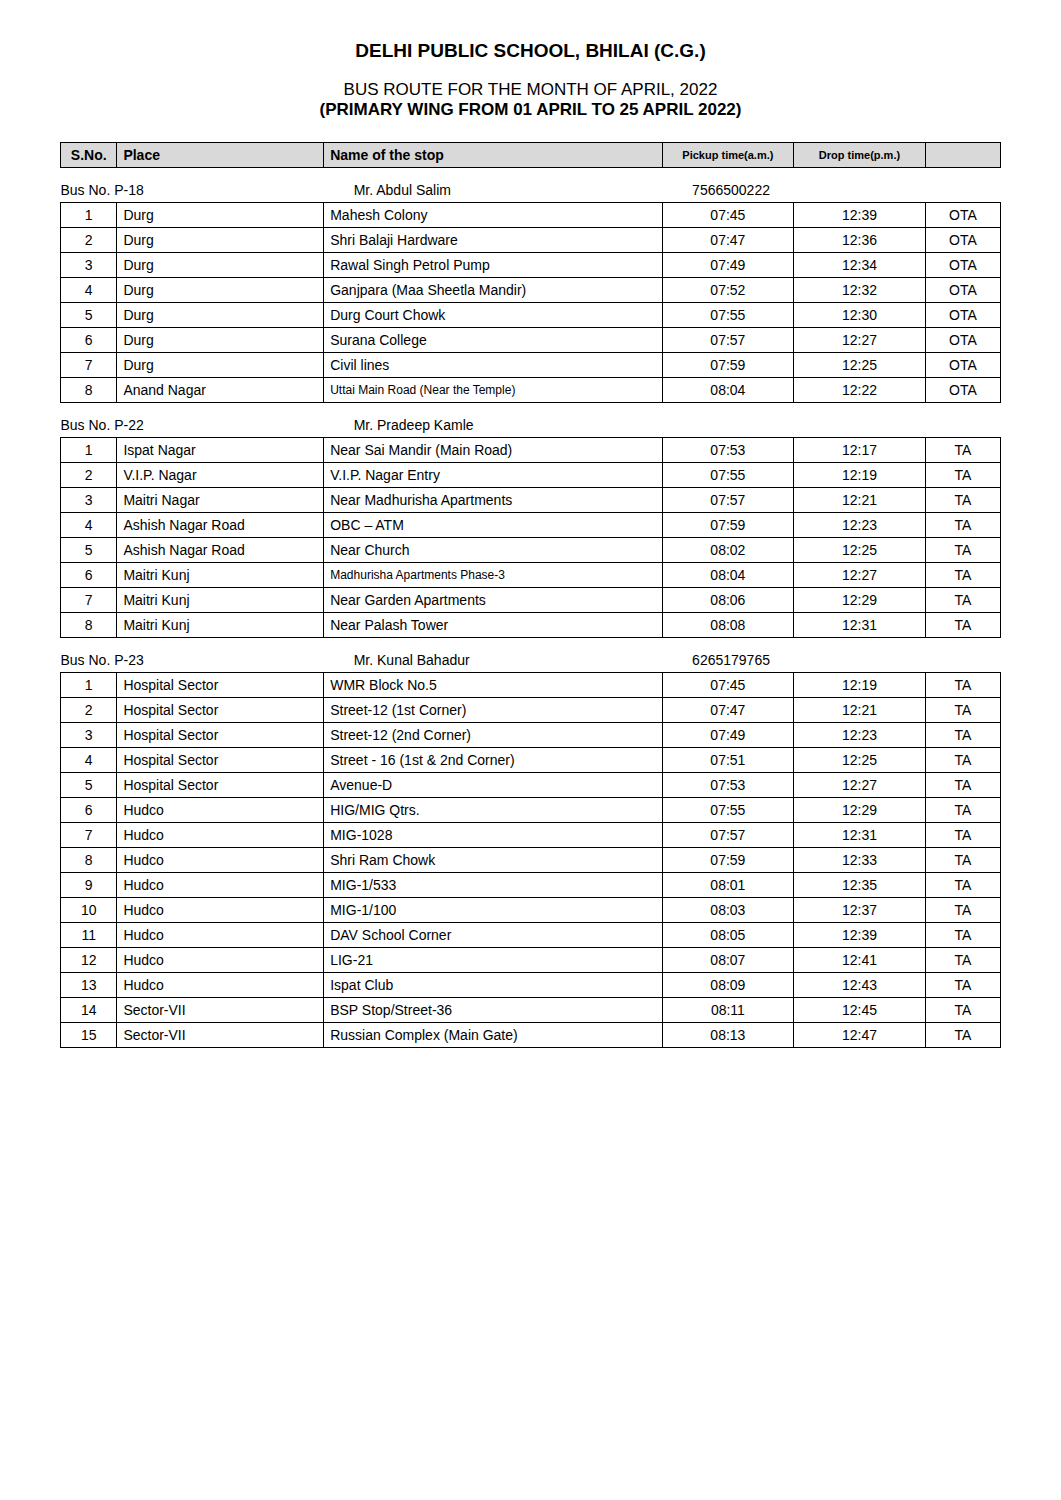DELHI PUBLIC SCHOOL, BHILAI (C.G.)
BUS ROUTE FOR THE MONTH OF APRIL, 2022
(PRIMARY WING FROM 01 APRIL TO 25 APRIL 2022)
| S.No. | Place | Name of the stop | Pickup time(a.m.) | Drop time(p.m.) | |
| --- | --- | --- | --- | --- | --- |
| Bus No. P-18 | Mr. Abdul Salim | 7566500222 |
| 1 | Durg | Mahesh Colony | 07:45 | 12:39 | OTA |
| 2 | Durg | Shri Balaji Hardware | 07:47 | 12:36 | OTA |
| 3 | Durg | Rawal Singh Petrol Pump | 07:49 | 12:34 | OTA |
| 4 | Durg | Ganjpara (Maa Sheetla Mandir) | 07:52 | 12:32 | OTA |
| 5 | Durg | Durg Court Chowk | 07:55 | 12:30 | OTA |
| 6 | Durg | Surana College | 07:57 | 12:27 | OTA |
| 7 | Durg | Civil lines | 07:59 | 12:25 | OTA |
| 8 | Anand Nagar | Uttai Main Road (Near the Temple) | 08:04 | 12:22 | OTA |
| Bus No. P-22 | Mr. Pradeep Kamle | |
| 1 | Ispat Nagar | Near Sai Mandir (Main Road) | 07:53 | 12:17 | TA |
| 2 | V.I.P. Nagar | V.I.P. Nagar Entry | 07:55 | 12:19 | TA |
| 3 | Maitri Nagar | Near Madhurisha Apartments | 07:57 | 12:21 | TA |
| 4 | Ashish Nagar Road | OBC – ATM | 07:59 | 12:23 | TA |
| 5 | Ashish Nagar Road | Near Church | 08:02 | 12:25 | TA |
| 6 | Maitri Kunj | Madhurisha Apartments Phase-3 | 08:04 | 12:27 | TA |
| 7 | Maitri Kunj | Near Garden Apartments | 08:06 | 12:29 | TA |
| 8 | Maitri Kunj | Near Palash Tower | 08:08 | 12:31 | TA |
| Bus No. P-23 | Mr. Kunal Bahadur | 6265179765 |
| 1 | Hospital Sector | WMR Block No.5 | 07:45 | 12:19 | TA |
| 2 | Hospital Sector | Street-12 (1st Corner) | 07:47 | 12:21 | TA |
| 3 | Hospital Sector | Street-12 (2nd Corner) | 07:49 | 12:23 | TA |
| 4 | Hospital Sector | Street - 16 (1st & 2nd Corner) | 07:51 | 12:25 | TA |
| 5 | Hospital Sector | Avenue-D | 07:53 | 12:27 | TA |
| 6 | Hudco | HIG/MIG Qtrs. | 07:55 | 12:29 | TA |
| 7 | Hudco | MIG-1028 | 07:57 | 12:31 | TA |
| 8 | Hudco | Shri Ram Chowk | 07:59 | 12:33 | TA |
| 9 | Hudco | MIG-1/533 | 08:01 | 12:35 | TA |
| 10 | Hudco | MIG-1/100 | 08:03 | 12:37 | TA |
| 11 | Hudco | DAV School Corner | 08:05 | 12:39 | TA |
| 12 | Hudco | LIG-21 | 08:07 | 12:41 | TA |
| 13 | Hudco | Ispat Club | 08:09 | 12:43 | TA |
| 14 | Sector-VII | BSP Stop/Street-36 | 08:11 | 12:45 | TA |
| 15 | Sector-VII | Russian Complex (Main Gate) | 08:13 | 12:47 | TA |